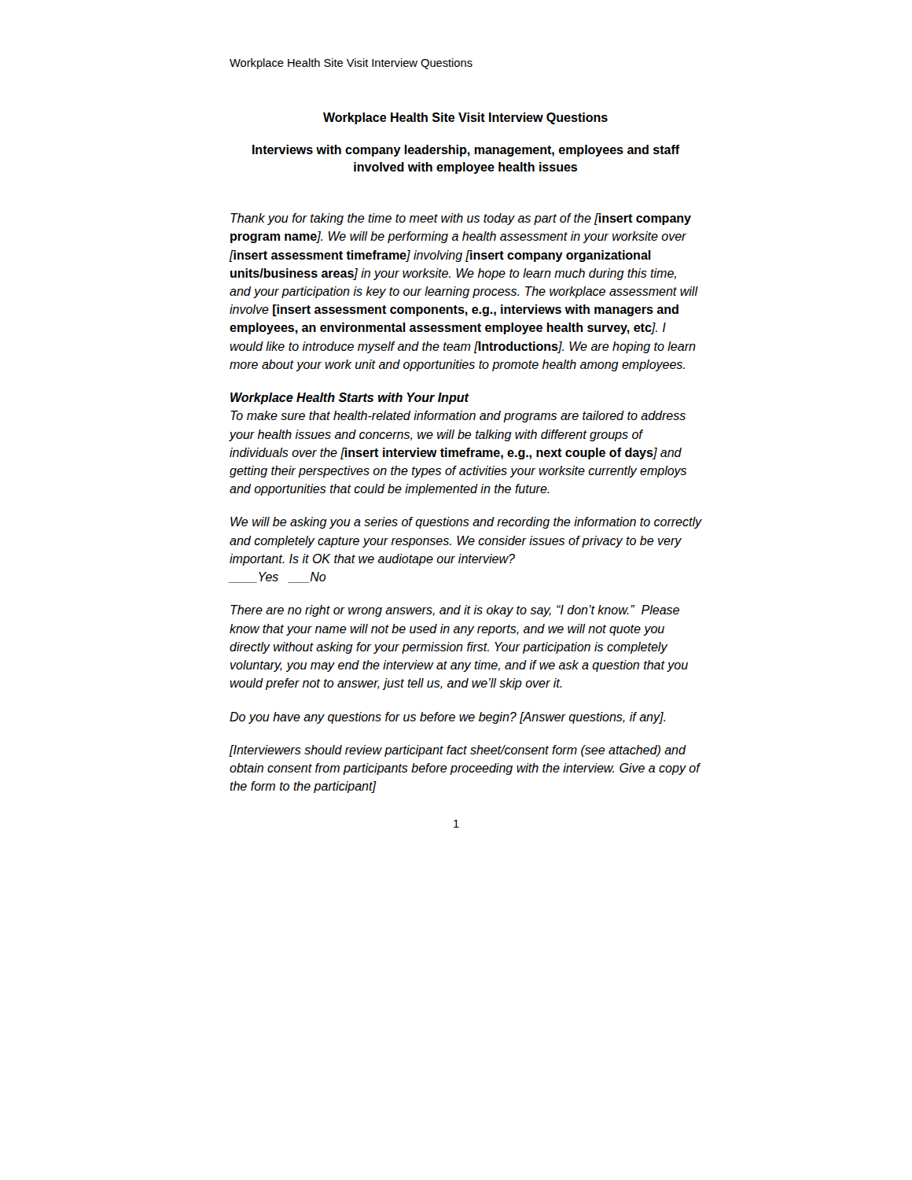Workplace Health Site Visit Interview Questions
Workplace Health Site Visit Interview Questions
Interviews with company leadership, management, employees and staff
involved with employee health issues
Thank you for taking the time to meet with us today as part of the [insert company program name]. We will be performing a health assessment in your worksite over [insert assessment timeframe] involving [insert company organizational units/business areas] in your worksite. We hope to learn much during this time, and your participation is key to our learning process. The workplace assessment will involve [insert assessment components, e.g., interviews with managers and employees, an environmental assessment employee health survey, etc]. I would like to introduce myself and the team [Introductions]. We are hoping to learn more about your work unit and opportunities to promote health among employees.
Workplace Health Starts with Your Input
To make sure that health-related information and programs are tailored to address your health issues and concerns, we will be talking with different groups of individuals over the [insert interview timeframe, e.g., next couple of days] and getting their perspectives on the types of activities your worksite currently employs and opportunities that could be implemented in the future.
We will be asking you a series of questions and recording the information to correctly and completely capture your responses. We consider issues of privacy to be very important. Is it OK that we audiotape our interview?
____Yes ___No
There are no right or wrong answers, and it is okay to say, “I don’t know.” Please know that your name will not be used in any reports, and we will not quote you directly without asking for your permission first. Your participation is completely voluntary, you may end the interview at any time, and if we ask a question that you would prefer not to answer, just tell us, and we’ll skip over it.
Do you have any questions for us before we begin? [Answer questions, if any].
[Interviewers should review participant fact sheet/consent form (see attached) and obtain consent from participants before proceeding with the interview. Give a copy of the form to the participant]
1